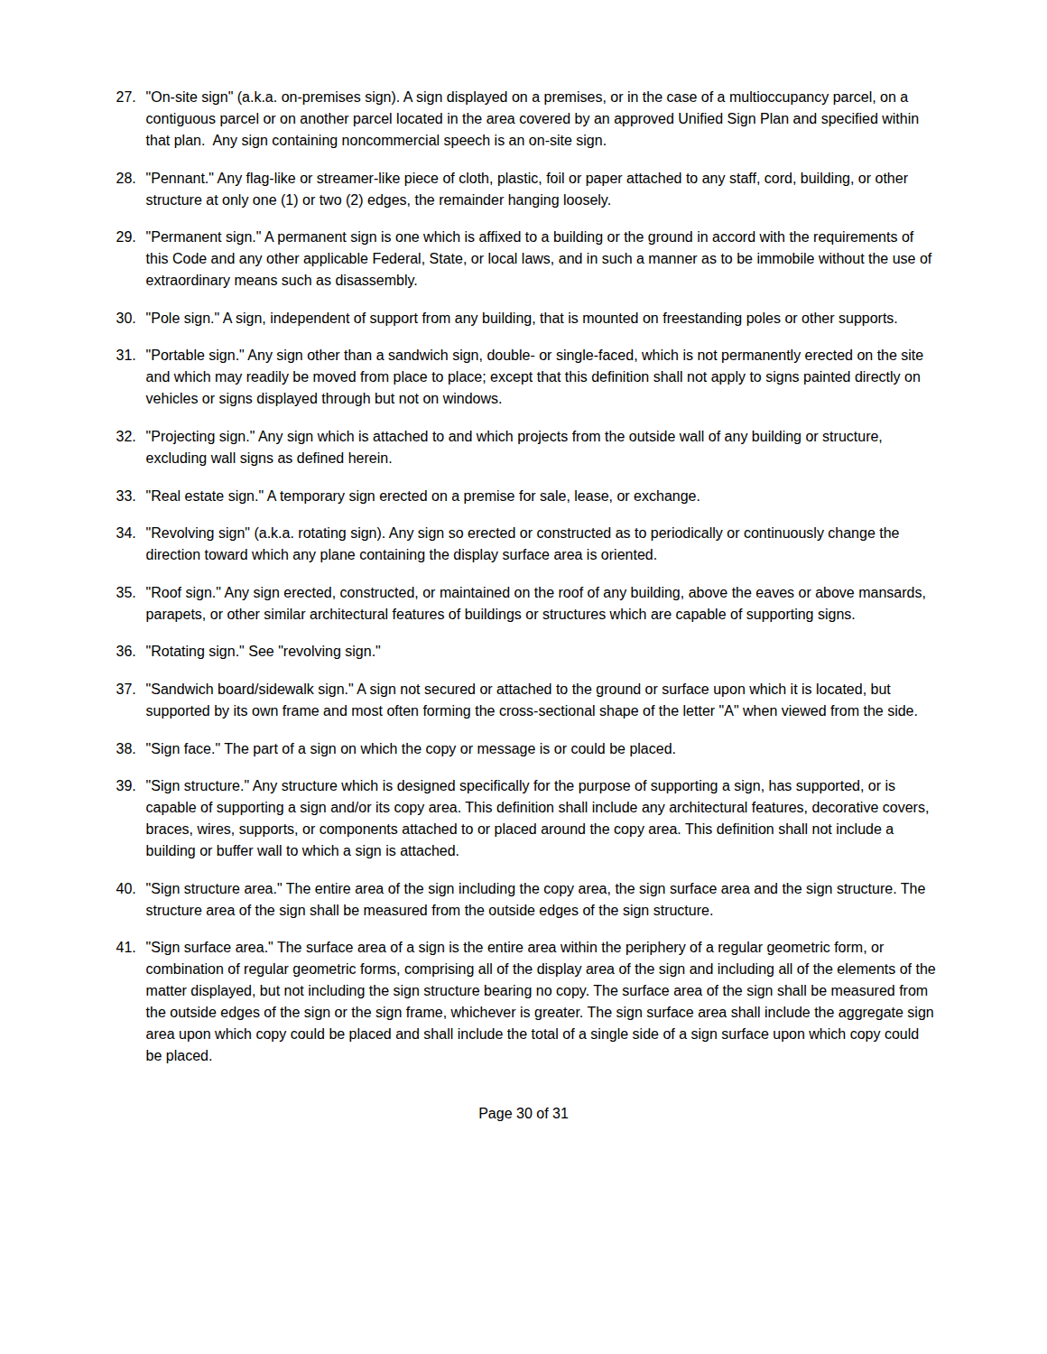"On-site sign" (a.k.a. on-premises sign). A sign displayed on a premises, or in the case of a multioccupancy parcel, on a contiguous parcel or on another parcel located in the area covered by an approved Unified Sign Plan and specified within that plan. Any sign containing noncommercial speech is an on-site sign.
"Pennant." Any flag-like or streamer-like piece of cloth, plastic, foil or paper attached to any staff, cord, building, or other structure at only one (1) or two (2) edges, the remainder hanging loosely.
"Permanent sign." A permanent sign is one which is affixed to a building or the ground in accord with the requirements of this Code and any other applicable Federal, State, or local laws, and in such a manner as to be immobile without the use of extraordinary means such as disassembly.
"Pole sign." A sign, independent of support from any building, that is mounted on freestanding poles or other supports.
"Portable sign." Any sign other than a sandwich sign, double- or single-faced, which is not permanently erected on the site and which may readily be moved from place to place; except that this definition shall not apply to signs painted directly on vehicles or signs displayed through but not on windows.
"Projecting sign." Any sign which is attached to and which projects from the outside wall of any building or structure, excluding wall signs as defined herein.
"Real estate sign." A temporary sign erected on a premise for sale, lease, or exchange.
"Revolving sign" (a.k.a. rotating sign). Any sign so erected or constructed as to periodically or continuously change the direction toward which any plane containing the display surface area is oriented.
"Roof sign." Any sign erected, constructed, or maintained on the roof of any building, above the eaves or above mansards, parapets, or other similar architectural features of buildings or structures which are capable of supporting signs.
"Rotating sign." See "revolving sign."
"Sandwich board/sidewalk sign." A sign not secured or attached to the ground or surface upon which it is located, but supported by its own frame and most often forming the cross-sectional shape of the letter "A" when viewed from the side.
"Sign face." The part of a sign on which the copy or message is or could be placed.
"Sign structure." Any structure which is designed specifically for the purpose of supporting a sign, has supported, or is capable of supporting a sign and/or its copy area. This definition shall include any architectural features, decorative covers, braces, wires, supports, or components attached to or placed around the copy area. This definition shall not include a building or buffer wall to which a sign is attached.
"Sign structure area." The entire area of the sign including the copy area, the sign surface area and the sign structure. The structure area of the sign shall be measured from the outside edges of the sign structure.
"Sign surface area." The surface area of a sign is the entire area within the periphery of a regular geometric form, or combination of regular geometric forms, comprising all of the display area of the sign and including all of the elements of the matter displayed, but not including the sign structure bearing no copy. The surface area of the sign shall be measured from the outside edges of the sign or the sign frame, whichever is greater. The sign surface area shall include the aggregate sign area upon which copy could be placed and shall include the total of a single side of a sign surface upon which copy could be placed.
Page 30 of 31